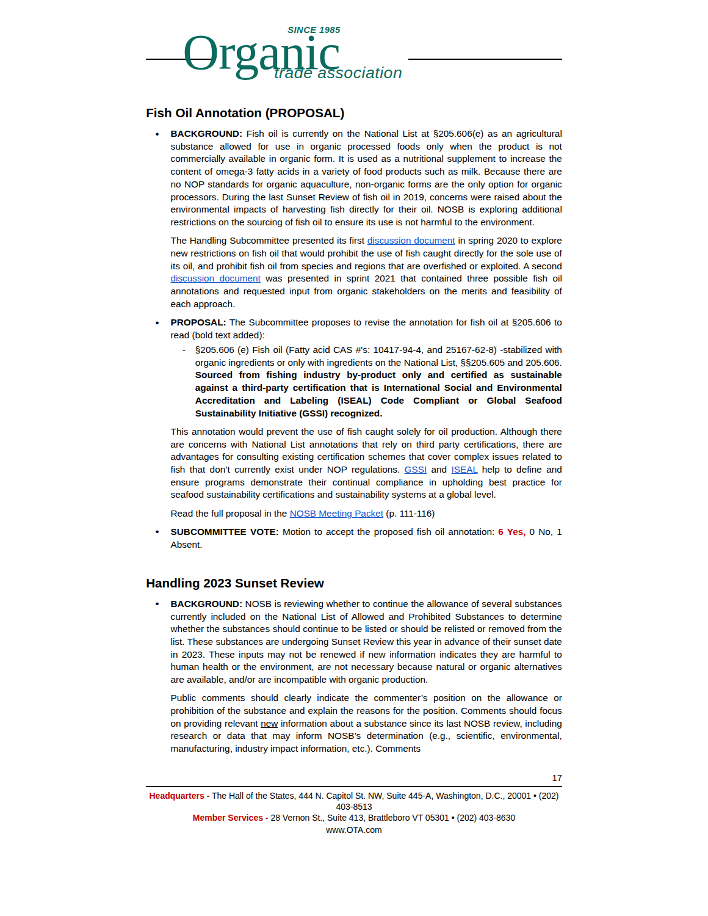SINCE 1985
Organic trade association
Fish Oil Annotation (PROPOSAL)
BACKGROUND: Fish oil is currently on the National List at §205.606(e) as an agricultural substance allowed for use in organic processed foods only when the product is not commercially available in organic form. It is used as a nutritional supplement to increase the content of omega-3 fatty acids in a variety of food products such as milk. Because there are no NOP standards for organic aquaculture, non-organic forms are the only option for organic processors. During the last Sunset Review of fish oil in 2019, concerns were raised about the environmental impacts of harvesting fish directly for their oil. NOSB is exploring additional restrictions on the sourcing of fish oil to ensure its use is not harmful to the environment.
The Handling Subcommittee presented its first discussion document in spring 2020 to explore new restrictions on fish oil that would prohibit the use of fish caught directly for the sole use of its oil, and prohibit fish oil from species and regions that are overfished or exploited. A second discussion document was presented in sprint 2021 that contained three possible fish oil annotations and requested input from organic stakeholders on the merits and feasibility of each approach.
PROPOSAL: The Subcommittee proposes to revise the annotation for fish oil at §205.606 to read (bold text added):
§205.606 (e) Fish oil (Fatty acid CAS #'s: 10417-94-4, and 25167-62-8) -stabilized with organic ingredients or only with ingredients on the National List, §§205.605 and 205.606. Sourced from fishing industry by-product only and certified as sustainable against a third-party certification that is International Social and Environmental Accreditation and Labeling (ISEAL) Code Compliant or Global Seafood Sustainability Initiative (GSSI) recognized.
This annotation would prevent the use of fish caught solely for oil production. Although there are concerns with National List annotations that rely on third party certifications, there are advantages for consulting existing certification schemes that cover complex issues related to fish that don’t currently exist under NOP regulations. GSSI and ISEAL help to define and ensure programs demonstrate their continual compliance in upholding best practice for seafood sustainability certifications and sustainability systems at a global level.
Read the full proposal in the NOSB Meeting Packet (p. 111-116)
SUBCOMMITTEE VOTE: Motion to accept the proposed fish oil annotation: 6 Yes, 0 No, 1 Absent.
Handling 2023 Sunset Review
BACKGROUND: NOSB is reviewing whether to continue the allowance of several substances currently included on the National List of Allowed and Prohibited Substances to determine whether the substances should continue to be listed or should be relisted or removed from the list. These substances are undergoing Sunset Review this year in advance of their sunset date in 2023. These inputs may not be renewed if new information indicates they are harmful to human health or the environment, are not necessary because natural or organic alternatives are available, and/or are incompatible with organic production.
Public comments should clearly indicate the commenter’s position on the allowance or prohibition of the substance and explain the reasons for the position. Comments should focus on providing relevant new information about a substance since its last NOSB review, including research or data that may inform NOSB’s determination (e.g., scientific, environmental, manufacturing, industry impact information, etc.). Comments
17
Headquarters - The Hall of the States, 444 N. Capitol St. NW, Suite 445-A, Washington, D.C., 20001 • (202) 403-8513
Member Services - 28 Vernon St., Suite 413, Brattleboro VT 05301 • (202) 403-8630
www.OTA.com